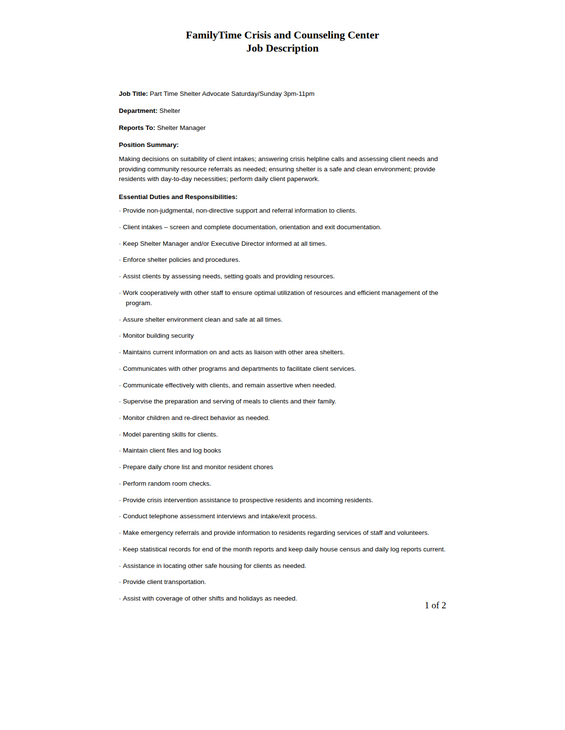FamilyTime Crisis and Counseling Center Job Description
Job Title: Part Time Shelter Advocate Saturday/Sunday 3pm-11pm
Department: Shelter
Reports To: Shelter Manager
Position Summary:
Making decisions on suitability of client intakes; answering crisis helpline calls and assessing client needs and providing community resource referrals as needed; ensuring shelter is a safe and clean environment; provide residents with day-to-day necessities; perform daily client paperwork.
Essential Duties and Responsibilities:
Provide non-judgmental, non-directive support and referral information to clients.
Client intakes – screen and complete documentation, orientation and exit documentation.
Keep Shelter Manager and/or Executive Director informed at all times.
Enforce shelter policies and procedures.
Assist clients by assessing needs, setting goals and providing resources.
Work cooperatively with other staff to ensure optimal utilization of resources and efficient management of the program.
Assure shelter environment clean and safe at all times.
Monitor building security
Maintains current information on and acts as liaison with other area shelters.
Communicates with other programs and departments to facilitate client services.
Communicate effectively with clients, and remain assertive when needed.
Supervise the preparation and serving of meals to clients and their family.
Monitor children and re-direct behavior as needed.
Model parenting skills for clients.
Maintain client files and log books
Prepare daily chore list and monitor resident chores
Perform random room checks.
Provide crisis intervention assistance to prospective residents and incoming residents.
Conduct telephone assessment interviews and intake/exit process.
Make emergency referrals and provide information to residents regarding services of staff and volunteers.
Keep statistical records for end of the month reports and keep daily house census and daily log reports current.
Assistance in locating other safe housing for clients as needed.
Provide client transportation.
Assist with coverage of other shifts and holidays as needed.
1 of 2